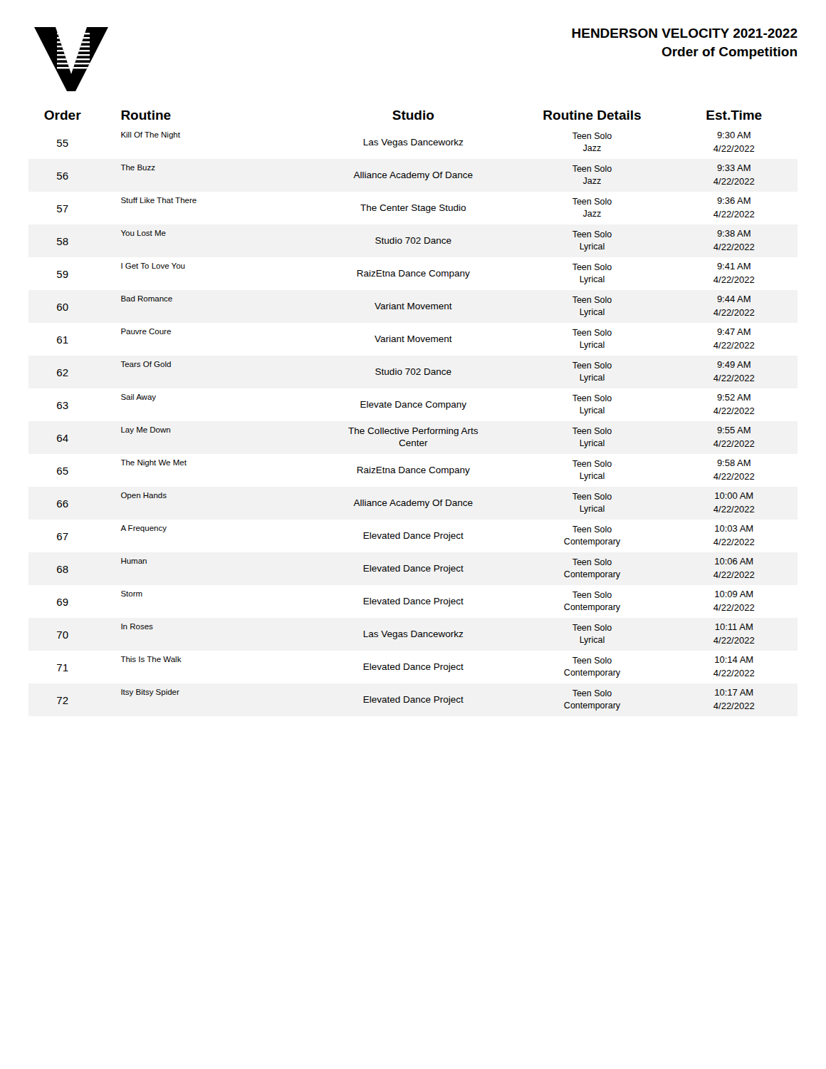HENDERSON VELOCITY 2021-2022
Order of Competition
| Order | Routine | Studio | Routine Details | Est.Time |
| --- | --- | --- | --- | --- |
| 55 | Kill Of The Night | Las Vegas Danceworkz | Teen Solo Jazz | 9:30 AM 4/22/2022 |
| 56 | The Buzz | Alliance Academy Of Dance | Teen Solo Jazz | 9:33 AM 4/22/2022 |
| 57 | Stuff Like That There | The Center Stage Studio | Teen Solo Jazz | 9:36 AM 4/22/2022 |
| 58 | You Lost Me | Studio 702 Dance | Teen Solo Lyrical | 9:38 AM 4/22/2022 |
| 59 | I Get To Love You | RaizEtna Dance Company | Teen Solo Lyrical | 9:41 AM 4/22/2022 |
| 60 | Bad Romance | Variant Movement | Teen Solo Lyrical | 9:44 AM 4/22/2022 |
| 61 | Pauvre Coure | Variant Movement | Teen Solo Lyrical | 9:47 AM 4/22/2022 |
| 62 | Tears Of Gold | Studio 702 Dance | Teen Solo Lyrical | 9:49 AM 4/22/2022 |
| 63 | Sail Away | Elevate Dance Company | Teen Solo Lyrical | 9:52 AM 4/22/2022 |
| 64 | Lay Me Down | The Collective Performing Arts Center | Teen Solo Lyrical | 9:55 AM 4/22/2022 |
| 65 | The Night We Met | RaizEtna Dance Company | Teen Solo Lyrical | 9:58 AM 4/22/2022 |
| 66 | Open Hands | Alliance Academy Of Dance | Teen Solo Lyrical | 10:00 AM 4/22/2022 |
| 67 | A Frequency | Elevated Dance Project | Teen Solo Contemporary | 10:03 AM 4/22/2022 |
| 68 | Human | Elevated Dance Project | Teen Solo Contemporary | 10:06 AM 4/22/2022 |
| 69 | Storm | Elevated Dance Project | Teen Solo Contemporary | 10:09 AM 4/22/2022 |
| 70 | In Roses | Las Vegas Danceworkz | Teen Solo Lyrical | 10:11 AM 4/22/2022 |
| 71 | This Is The Walk | Elevated Dance Project | Teen Solo Contemporary | 10:14 AM 4/22/2022 |
| 72 | Itsy Bitsy Spider | Elevated Dance Project | Teen Solo Contemporary | 10:17 AM 4/22/2022 |